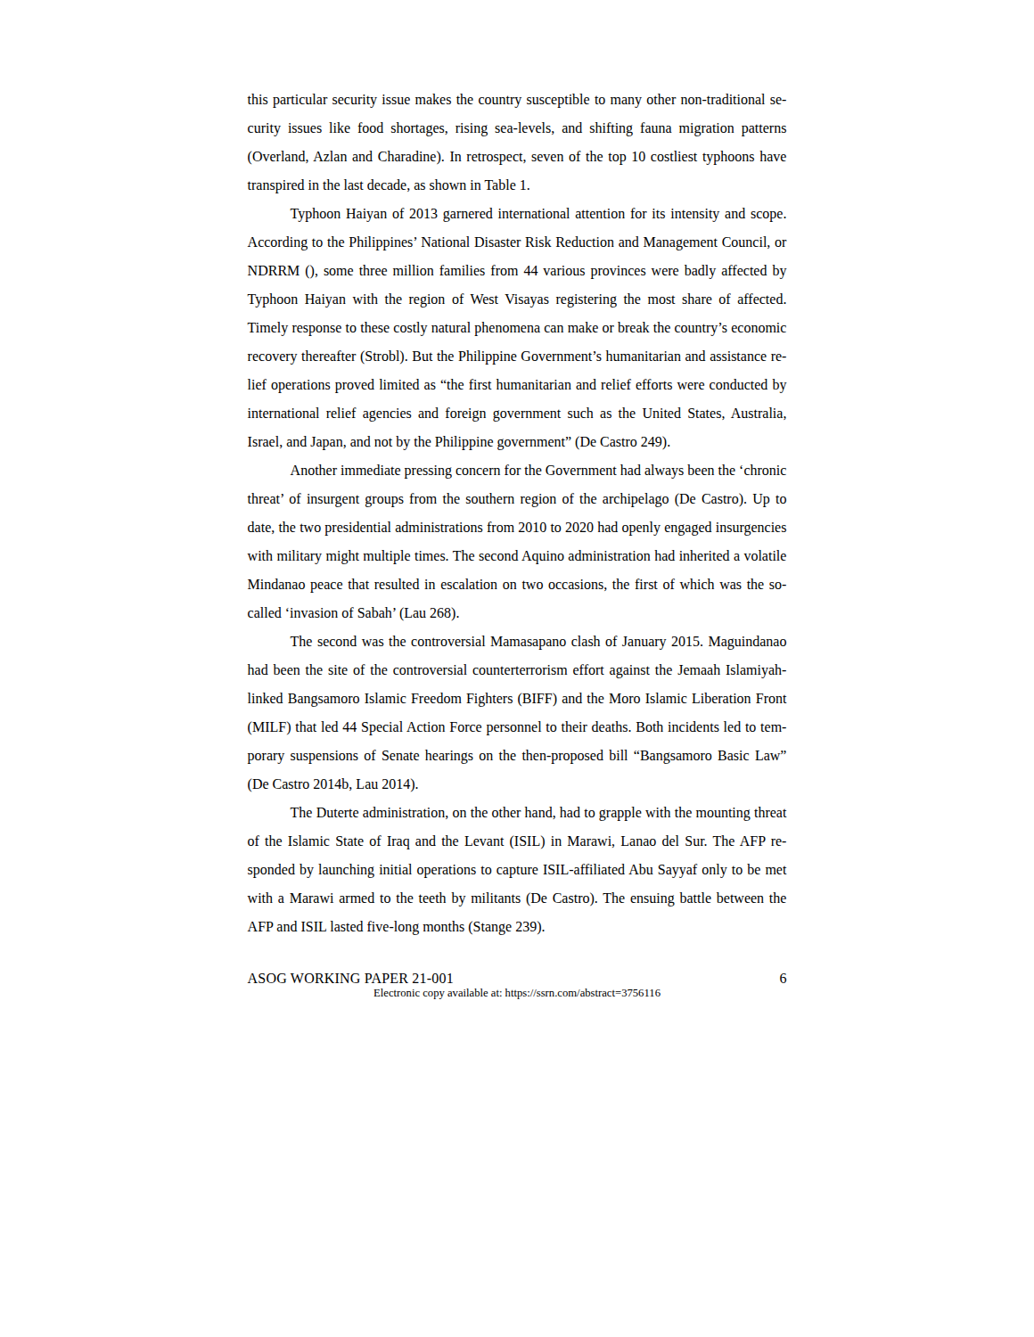this particular security issue makes the country susceptible to many other non-traditional security issues like food shortages, rising sea-levels, and shifting fauna migration patterns (Overland, Azlan and Charadine). In retrospect, seven of the top 10 costliest typhoons have transpired in the last decade, as shown in Table 1.
Typhoon Haiyan of 2013 garnered international attention for its intensity and scope. According to the Philippines’ National Disaster Risk Reduction and Management Council, or NDRRM (), some three million families from 44 various provinces were badly affected by Typhoon Haiyan with the region of West Visayas registering the most share of affected. Timely response to these costly natural phenomena can make or break the country’s economic recovery thereafter (Strobl). But the Philippine Government’s humanitarian and assistance relief operations proved limited as “the first humanitarian and relief efforts were conducted by international relief agencies and foreign government such as the United States, Australia, Israel, and Japan, and not by the Philippine government” (De Castro 249).
Another immediate pressing concern for the Government had always been the ‘chronic threat’ of insurgent groups from the southern region of the archipelago (De Castro). Up to date, the two presidential administrations from 2010 to 2020 had openly engaged insurgencies with military might multiple times. The second Aquino administration had inherited a volatile Mindanao peace that resulted in escalation on two occasions, the first of which was the so-called ‘invasion of Sabah’ (Lau 268).
The second was the controversial Mamasapano clash of January 2015. Maguindanao had been the site of the controversial counterterrorism effort against the Jemaah Islamiyah-linked Bangsamoro Islamic Freedom Fighters (BIFF) and the Moro Islamic Liberation Front (MILF) that led 44 Special Action Force personnel to their deaths. Both incidents led to temporary suspensions of Senate hearings on the then-proposed bill “Bangsamoro Basic Law” (De Castro 2014b, Lau 2014).
The Duterte administration, on the other hand, had to grapple with the mounting threat of the Islamic State of Iraq and the Levant (ISIL) in Marawi, Lanao del Sur. The AFP responded by launching initial operations to capture ISIL-affiliated Abu Sayyaf only to be met with a Marawi armed to the teeth by militants (De Castro). The ensuing battle between the AFP and ISIL lasted five-long months (Stange 239).
ASOG WORKING PAPER 21-001 6
Electronic copy available at: https://ssrn.com/abstract=3756116